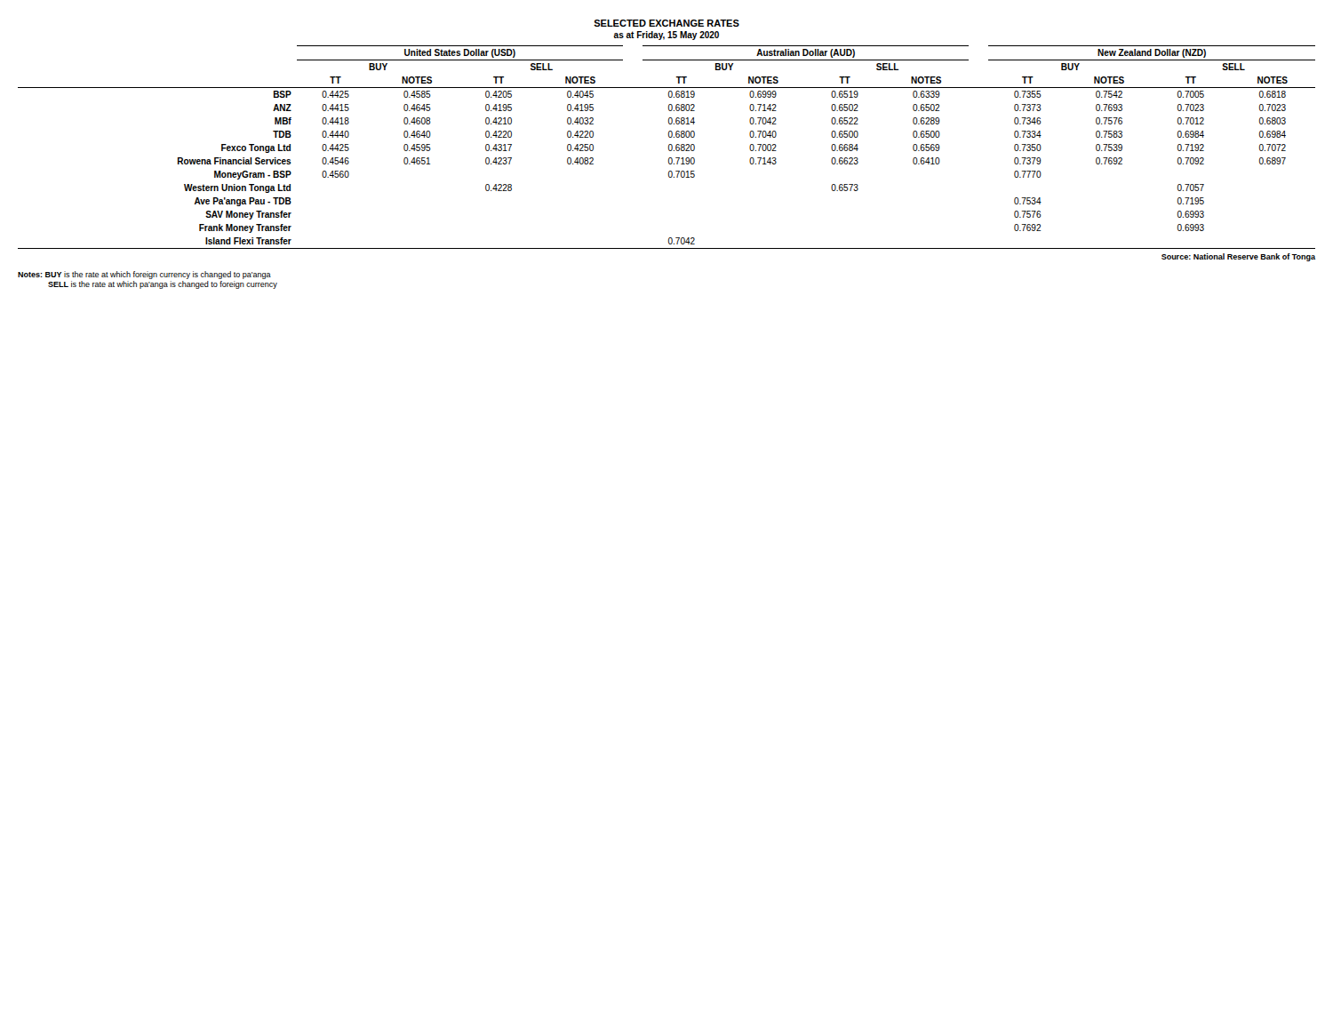SELECTED EXCHANGE RATES
as at Friday, 15 May 2020
| | United States Dollar (USD) | | Australian Dollar (AUD) | | New Zealand Dollar (NZD) |
| --- | --- | --- | --- | --- | --- |
| | BUY | SELL | | BUY | SELL | | BUY | SELL |
| | TT | NOTES | TT | NOTES | | TT | NOTES | TT | NOTES | | TT | NOTES | TT | NOTES |
| BSP | 0.4425 | 0.4585 | 0.4205 | 0.4045 | | 0.6819 | 0.6999 | 0.6519 | 0.6339 | | 0.7355 | 0.7542 | 0.7005 | 0.6818 |
| ANZ | 0.4415 | 0.4645 | 0.4195 | 0.4195 | | 0.6802 | 0.7142 | 0.6502 | 0.6502 | | 0.7373 | 0.7693 | 0.7023 | 0.7023 |
| MBf | 0.4418 | 0.4608 | 0.4210 | 0.4032 | | 0.6814 | 0.7042 | 0.6522 | 0.6289 | | 0.7346 | 0.7576 | 0.7012 | 0.6803 |
| TDB | 0.4440 | 0.4640 | 0.4220 | 0.4220 | | 0.6800 | 0.7040 | 0.6500 | 0.6500 | | 0.7334 | 0.7583 | 0.6984 | 0.6984 |
| Fexco Tonga Ltd | 0.4425 | 0.4595 | 0.4317 | 0.4250 | | 0.6820 | 0.7002 | 0.6684 | 0.6569 | | 0.7350 | 0.7539 | 0.7192 | 0.7072 |
| Rowena Financial Services | 0.4546 | 0.4651 | 0.4237 | 0.4082 | | 0.7190 | 0.7143 | 0.6623 | 0.6410 | | 0.7379 | 0.7692 | 0.7092 | 0.6897 |
| MoneyGram - BSP | 0.4560 | | | | | 0.7015 | | | | | 0.7770 | | | |
| Western Union Tonga Ltd | | | 0.4228 | | | | | 0.6573 | | | | | 0.7057 | |
| Ave Pa'anga Pau - TDB | | | | | | | | | | | 0.7534 | | 0.7195 | |
| SAV Money Transfer | | | | | | | | | | | 0.7576 | | 0.6993 | |
| Frank Money Transfer | | | | | | | | | | | 0.7692 | | 0.6993 | |
| Island Flexi Transfer | | | | | | 0.7042 | | | | | | | | |
Source: National Reserve Bank of Tonga
Notes: BUY is the rate at which foreign currency is changed to pa'anga
SELL is the rate at which pa'anga is changed to foreign currency